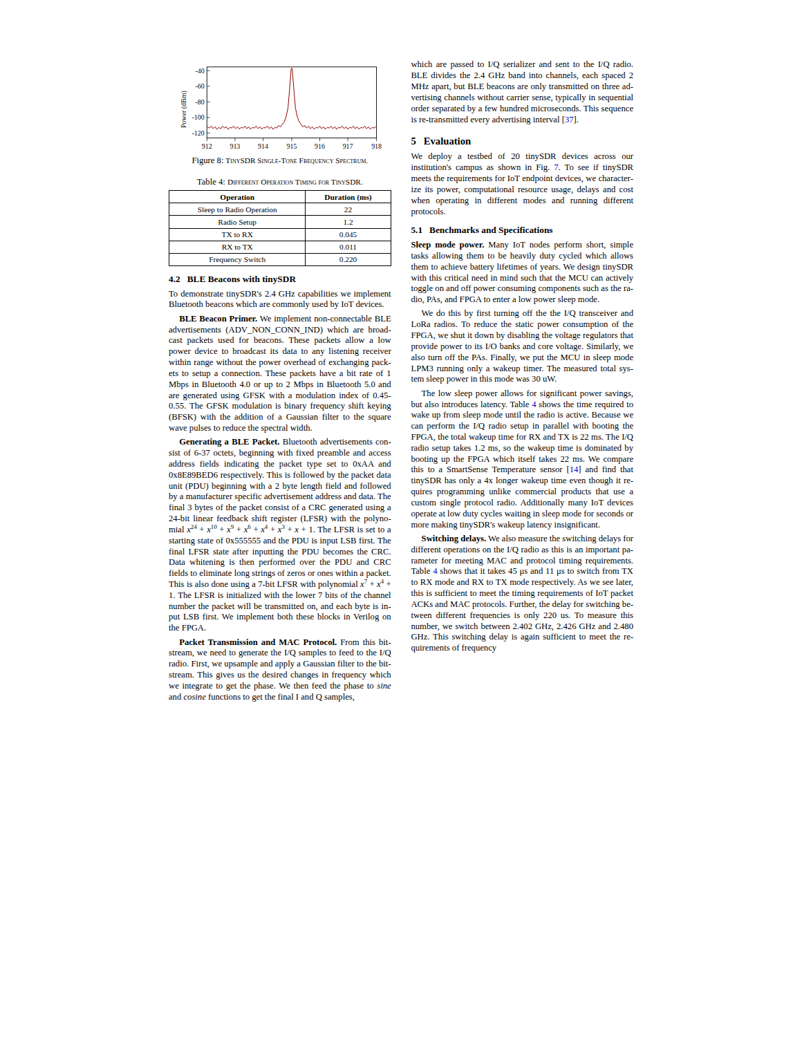Power (dBm) -40 -60 -80 -100 -120 912 913 914 915 916 917 918
Figure 8: TinySDR Single-Tone Frequency Spectrum.
Table 4: Different Operation Timing for TinySDR.
| Operation | Duration (ms) |
| --- | --- |
| Sleep to Radio Operation | 22 |
| Radio Setup | 1.2 |
| TX to RX | 0.045 |
| RX to TX | 0.011 |
| Frequency Switch | 0.220 |
4.2 BLE Beacons with tinySDR
To demonstrate tinySDR's 2.4 GHz capabilities we implement Bluetooth beacons which are commonly used by IoT devices.
BLE Beacon Primer. We implement non-connectable BLE advertisements (ADV_NON_CONN_IND) which are broadcast packets used for beacons. These packets allow a low power device to broadcast its data to any listening receiver within range without the power overhead of exchanging packets to setup a connection. These packets have a bit rate of 1 Mbps in Bluetooth 4.0 or up to 2 Mbps in Bluetooth 5.0 and are generated using GFSK with a modulation index of 0.45-0.55. The GFSK modulation is binary frequency shift keying (BFSK) with the addition of a Gaussian filter to the square wave pulses to reduce the spectral width.
Generating a BLE Packet. Bluetooth advertisements consist of 6-37 octets, beginning with fixed preamble and access address fields indicating the packet type set to 0xAA and 0x8E89BED6 respectively. This is followed by the packet data unit (PDU) beginning with a 2 byte length field and followed by a manufacturer specific advertisement address and data. The final 3 bytes of the packet consist of a CRC generated using a 24-bit linear feedback shift register (LFSR) with the polynomial x24 + x10 + x9 + x6 + x4 + x3 + x + 1. The LFSR is set to a starting state of 0x555555 and the PDU is input LSB first. The final LFSR state after inputting the PDU becomes the CRC. Data whitening is then performed over the PDU and CRC fields to eliminate long strings of zeros or ones within a packet. This is also done using a 7-bit LFSR with polynomial x7 + x4 + 1. The LFSR is initialized with the lower 7 bits of the channel number the packet will be transmitted on, and each byte is input LSB first. We implement both these blocks in Verilog on the FPGA.
Packet Transmission and MAC Protocol. From this bitstream, we need to generate the I/Q samples to feed to the I/Q radio. First, we upsample and apply a Gaussian filter to the bitstream. This gives us the desired changes in frequency which we integrate to get the phase. We then feed the phase to sine and cosine functions to get the final I and Q samples,
which are passed to I/Q serializer and sent to the I/Q radio. BLE divides the 2.4 GHz band into channels, each spaced 2 MHz apart, but BLE beacons are only transmitted on three advertising channels without carrier sense, typically in sequential order separated by a few hundred microseconds. This sequence is re-transmitted every advertising interval [37].
5 Evaluation
We deploy a testbed of 20 tinySDR devices across our institution's campus as shown in Fig. 7. To see if tinySDR meets the requirements for IoT endpoint devices, we characterize its power, computational resource usage, delays and cost when operating in different modes and running different protocols.
5.1 Benchmarks and Specifications
Sleep mode power. Many IoT nodes perform short, simple tasks allowing them to be heavily duty cycled which allows them to achieve battery lifetimes of years. We design tinySDR with this critical need in mind such that the MCU can actively toggle on and off power consuming components such as the radio, PAs, and FPGA to enter a low power sleep mode.
We do this by first turning off the the I/Q transceiver and LoRa radios. To reduce the static power consumption of the FPGA, we shut it down by disabling the voltage regulators that provide power to its I/O banks and core voltage. Similarly, we also turn off the PAs. Finally, we put the MCU in sleep mode LPM3 running only a wakeup timer. The measured total system sleep power in this mode was 30 uW.
The low sleep power allows for significant power savings, but also introduces latency. Table 4 shows the time required to wake up from sleep mode until the radio is active. Because we can perform the I/Q radio setup in parallel with booting the FPGA, the total wakeup time for RX and TX is 22 ms. The I/Q radio setup takes 1.2 ms, so the wakeup time is dominated by booting up the FPGA which itself takes 22 ms. We compare this to a SmartSense Temperature sensor [14] and find that tinySDR has only a 4x longer wakeup time even though it requires programming unlike commercial products that use a custom single protocol radio. Additionally many IoT devices operate at low duty cycles waiting in sleep mode for seconds or more making tinySDR's wakeup latency insignificant.
Switching delays. We also measure the switching delays for different operations on the I/Q radio as this is an important parameter for meeting MAC and protocol timing requirements. Table 4 shows that it takes 45 μs and 11 μs to switch from TX to RX mode and RX to TX mode respectively. As we see later, this is sufficient to meet the timing requirements of IoT packet ACKs and MAC protocols. Further, the delay for switching between different frequencies is only 220 us. To measure this number, we switch between 2.402 GHz, 2.426 GHz and 2.480 GHz. This switching delay is again sufficient to meet the requirements of frequency